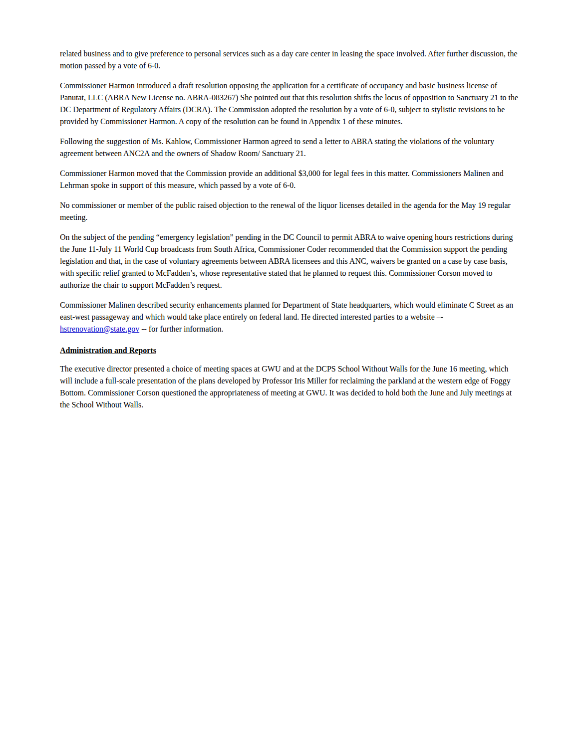related business and to give preference to personal services such as a day care center in leasing the space involved. After further discussion, the motion passed by a vote of 6-0.
Commissioner Harmon introduced a draft resolution opposing the application for a certificate of occupancy and basic business license of Panutat, LLC (ABRA New License no. ABRA-083267) She pointed out that this resolution shifts the locus of opposition to Sanctuary 21 to the DC Department of Regulatory Affairs (DCRA). The Commission adopted the resolution by a vote of 6-0, subject to stylistic revisions to be provided by Commissioner Harmon. A copy of the resolution can be found in Appendix 1 of these minutes.
Following the suggestion of Ms. Kahlow, Commissioner Harmon agreed to send a letter to ABRA stating the violations of the voluntary agreement between ANC2A and the owners of Shadow Room/ Sanctuary 21.
Commissioner Harmon moved that the Commission provide an additional $3,000 for legal fees in this matter. Commissioners Malinen and Lehrman spoke in support of this measure, which passed by a vote of 6-0.
No commissioner or member of the public raised objection to the renewal of the liquor licenses detailed in the agenda for the May 19 regular meeting.
On the subject of the pending “emergency legislation” pending in the DC Council to permit ABRA to waive opening hours restrictions during the June 11-July 11 World Cup broadcasts from South Africa, Commissioner Coder recommended that the Commission support the pending legislation and that, in the case of voluntary agreements between ABRA licensees and this ANC, waivers be granted on a case by case basis, with specific relief granted to McFadden’s, whose representative stated that he planned to request this. Commissioner Corson moved to authorize the chair to support McFadden’s request.
Commissioner Malinen described security enhancements planned for Department of State headquarters, which would eliminate C Street as an east-west passageway and which would take place entirely on federal land. He directed interested parties to a website –- hstrenovation@state.gov -- for further information.
Administration and Reports
The executive director presented a choice of meeting spaces at GWU and at the DCPS School Without Walls for the June 16 meeting, which will include a full-scale presentation of the plans developed by Professor Iris Miller for reclaiming the parkland at the western edge of Foggy Bottom. Commissioner Corson questioned the appropriateness of meeting at GWU. It was decided to hold both the June and July meetings at the School Without Walls.